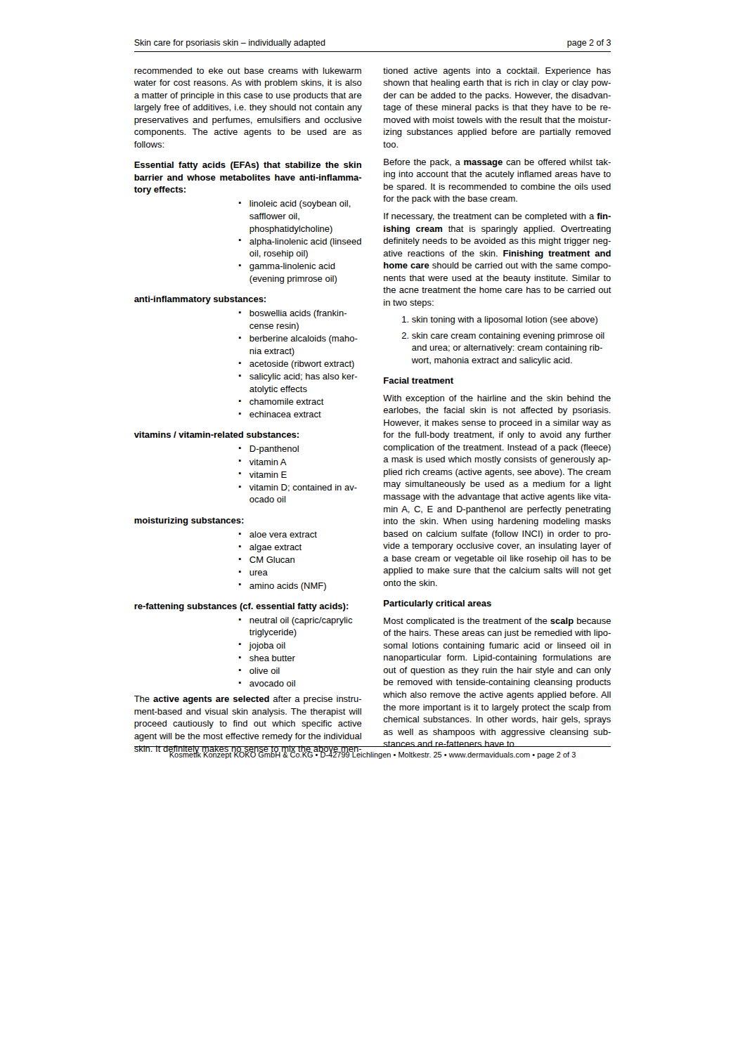Skin care for psoriasis skin – individually adapted
page 2 of 3
recommended to eke out base creams with lukewarm water for cost reasons. As with problem skins, it is also a matter of principle in this case to use products that are largely free of additives, i.e. they should not contain any preservatives and perfumes, emulsifiers and occlusive components. The active agents to be used are as follows:
Essential fatty acids (EFAs) that stabilize the skin barrier and whose metabolites have anti-inflammatory effects:
linoleic acid (soybean oil, safflower oil, phosphatidylcholine)
alpha-linolenic acid (linseed oil, rosehip oil)
gamma-linolenic acid (evening primrose oil)
anti-inflammatory substances:
boswellia acids (frankincense resin)
berberine alcaloids (mahonia extract)
acetoside (ribwort extract)
salicylic acid; has also keratolytic effects
chamomile extract
echinacea extract
vitamins / vitamin-related substances:
D-panthenol
vitamin A
vitamin E
vitamin D; contained in avocado oil
moisturizing substances:
aloe vera extract
algae extract
CM Glucan
urea
amino acids (NMF)
re-fattening substances (cf. essential fatty acids):
neutral oil (capric/caprylic triglyceride)
jojoba oil
shea butter
olive oil
avocado oil
The active agents are selected after a precise instrument-based and visual skin analysis. The therapist will proceed cautiously to find out which specific active agent will be the most effective remedy for the individual skin. It definitely makes no sense to mix the above mentioned active agents into a cocktail. Experience has shown that healing earth that is rich in clay or clay powder can be added to the packs. However, the disadvantage of these mineral packs is that they have to be removed with moist towels with the result that the moisturizing substances applied before are partially removed too.
Before the pack, a massage can be offered whilst taking into account that the acutely inflamed areas have to be spared. It is recommended to combine the oils used for the pack with the base cream.
If necessary, the treatment can be completed with a finishing cream that is sparingly applied. Overtreating definitely needs to be avoided as this might trigger negative reactions of the skin. Finishing treatment and home care should be carried out with the same components that were used at the beauty institute. Similar to the acne treatment the home care has to be carried out in two steps:
skin toning with a liposomal lotion (see above)
skin care cream containing evening primrose oil and urea; or alternatively: cream containing ribwort, mahonia extract and salicylic acid.
Facial treatment
With exception of the hairline and the skin behind the earlobes, the facial skin is not affected by psoriasis. However, it makes sense to proceed in a similar way as for the full-body treatment, if only to avoid any further complication of the treatment. Instead of a pack (fleece) a mask is used which mostly consists of generously applied rich creams (active agents, see above). The cream may simultaneously be used as a medium for a light massage with the advantage that active agents like vitamin A, C, E and D-panthenol are perfectly penetrating into the skin. When using hardening modeling masks based on calcium sulfate (follow INCI) in order to provide a temporary occlusive cover, an insulating layer of a base cream or vegetable oil like rosehip oil has to be applied to make sure that the calcium salts will not get onto the skin.
Particularly critical areas
Most complicated is the treatment of the scalp because of the hairs. These areas can just be remedied with liposomal lotions containing fumaric acid or linseed oil in nanoparticular form. Lipid-containing formulations are out of question as they ruin the hair style and can only be removed with tenside-containing cleansing products which also remove the active agents applied before. All the more important is it to largely protect the scalp from chemical substances. In other words, hair gels, sprays as well as shampoos with aggressive cleansing substances and re-fatteners have to
Kosmetik Konzept KOKO GmbH & Co.KG • D-42799 Leichlingen • Moltkestr. 25 • www.dermaviduals.com • page 2 of 3